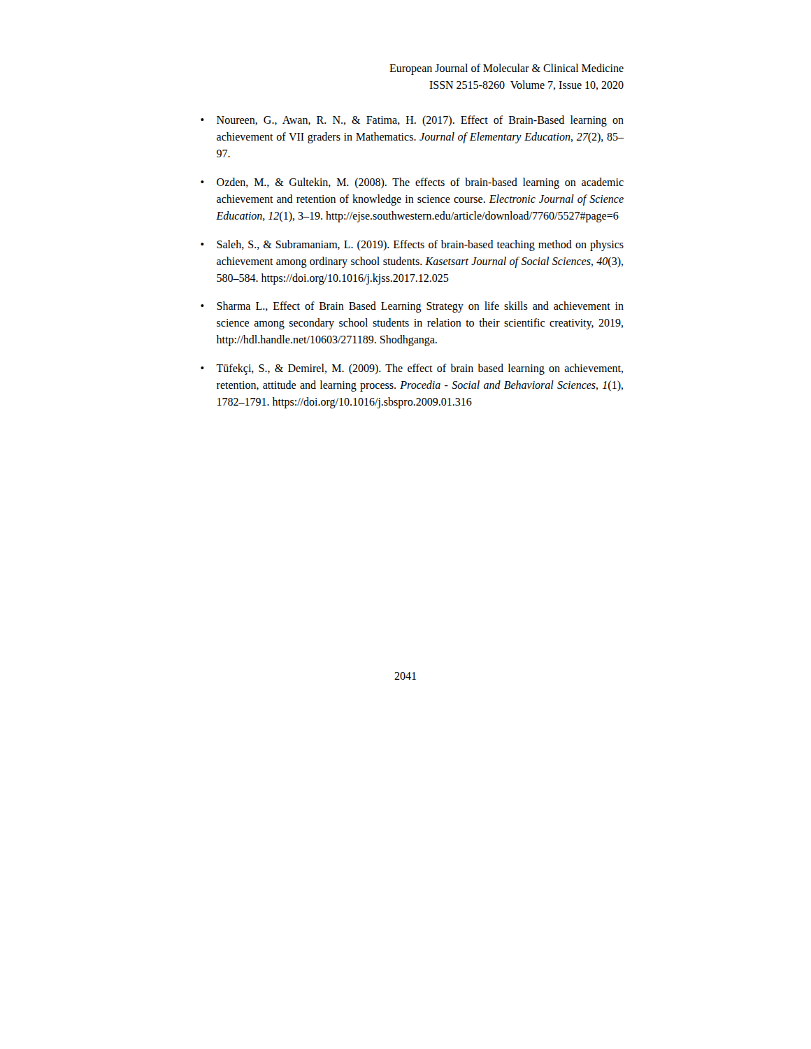European Journal of Molecular & Clinical Medicine ISSN 2515-8260 Volume 7, Issue 10, 2020
Noureen, G., Awan, R. N., & Fatima, H. (2017). Effect of Brain-Based learning on achievement of VII graders in Mathematics. Journal of Elementary Education, 27(2), 85–97.
Ozden, M., & Gultekin, M. (2008). The effects of brain-based learning on academic achievement and retention of knowledge in science course. Electronic Journal of Science Education, 12(1), 3–19. http://ejse.southwestern.edu/article/download/7760/5527#page=6
Saleh, S., & Subramaniam, L. (2019). Effects of brain-based teaching method on physics achievement among ordinary school students. Kasetsart Journal of Social Sciences, 40(3), 580–584. https://doi.org/10.1016/j.kjss.2017.12.025
Sharma L., Effect of Brain Based Learning Strategy on life skills and achievement in science among secondary school students in relation to their scientific creativity, 2019, http://hdl.handle.net/10603/271189. Shodhganga.
Tüfekçi, S., & Demirel, M. (2009). The effect of brain based learning on achievement, retention, attitude and learning process. Procedia - Social and Behavioral Sciences, 1(1), 1782–1791. https://doi.org/10.1016/j.sbspro.2009.01.316
2041